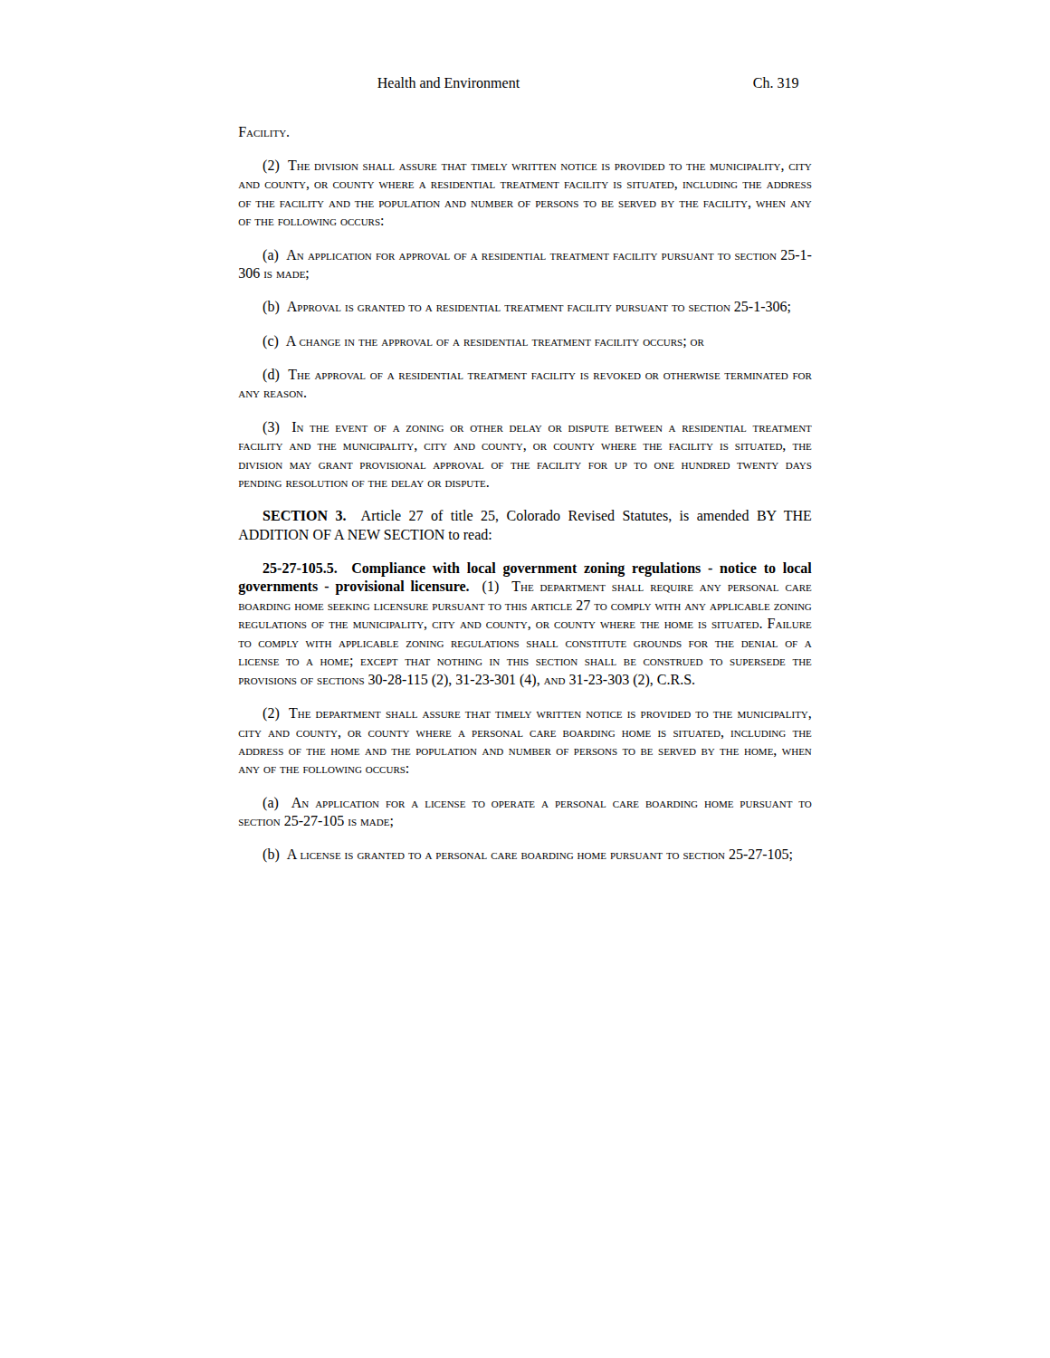Health and Environment Ch. 319
Facility.
(2) The division shall assure that timely written notice is provided to the municipality, city and county, or county where a residential treatment facility is situated, including the address of the facility and the population and number of persons to be served by the facility, when any of the following occurs:
(a) An application for approval of a residential treatment facility pursuant to section 25-1-306 is made;
(b) Approval is granted to a residential treatment facility pursuant to section 25-1-306;
(c) A change in the approval of a residential treatment facility occurs; or
(d) The approval of a residential treatment facility is revoked or otherwise terminated for any reason.
(3) In the event of a zoning or other delay or dispute between a residential treatment facility and the municipality, city and county, or county where the facility is situated, the division may grant provisional approval of the facility for up to one hundred twenty days pending resolution of the delay or dispute.
SECTION 3. Article 27 of title 25, Colorado Revised Statutes, is amended BY THE ADDITION OF A NEW SECTION to read:
25-27-105.5. Compliance with local government zoning regulations - notice to local governments - provisional licensure. (1) The department shall require any personal care boarding home seeking licensure pursuant to this article 27 to comply with any applicable zoning regulations of the municipality, city and county, or county where the home is situated. Failure to comply with applicable zoning regulations shall constitute grounds for the denial of a license to a home; except that nothing in this section shall be construed to supersede the provisions of sections 30-28-115 (2), 31-23-301 (4), and 31-23-303 (2), C.R.S.
(2) The department shall assure that timely written notice is provided to the municipality, city and county, or county where a personal care boarding home is situated, including the address of the home and the population and number of persons to be served by the home, when any of the following occurs:
(a) An application for a license to operate a personal care boarding home pursuant to section 25-27-105 is made;
(b) A license is granted to a personal care boarding home pursuant to section 25-27-105;